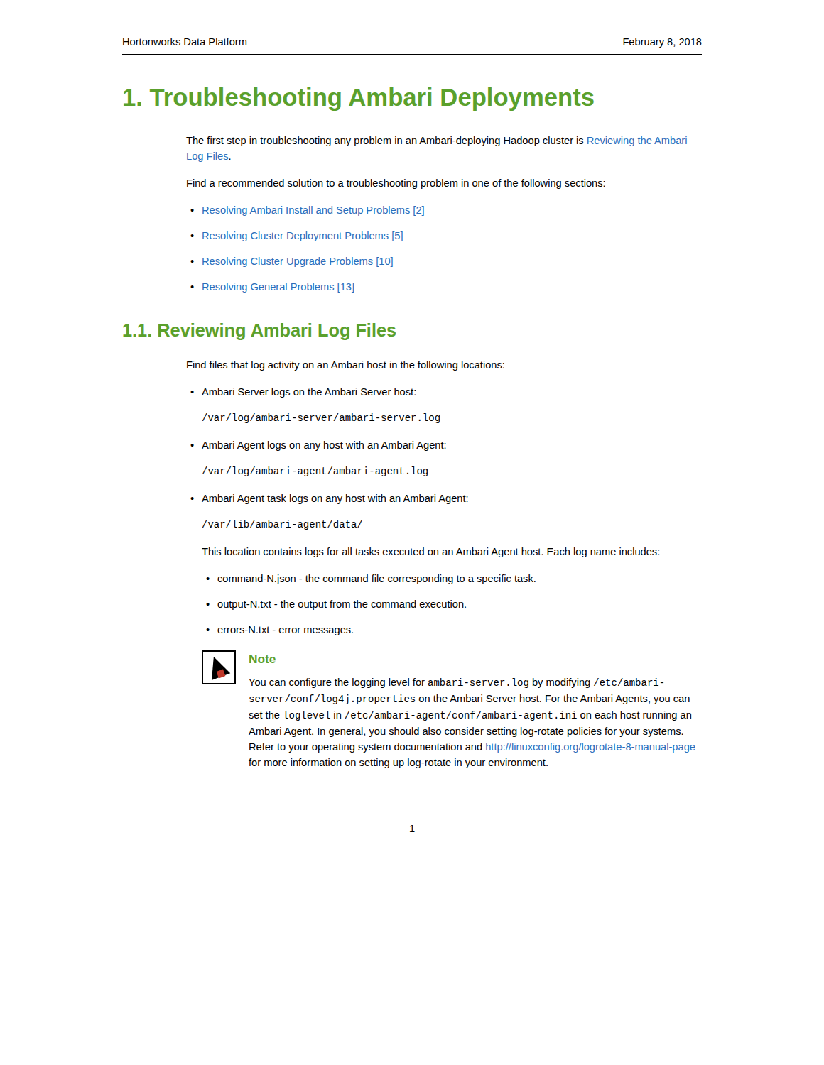Hortonworks Data Platform February 8, 2018
1. Troubleshooting Ambari Deployments
The first step in troubleshooting any problem in an Ambari-deploying Hadoop cluster is Reviewing the Ambari Log Files.
Find a recommended solution to a troubleshooting problem in one of the following sections:
Resolving Ambari Install and Setup Problems [2]
Resolving Cluster Deployment Problems [5]
Resolving Cluster Upgrade Problems [10]
Resolving General Problems [13]
1.1. Reviewing Ambari Log Files
Find files that log activity on an Ambari host in the following locations:
Ambari Server logs on the Ambari Server host:
/var/log/ambari-server/ambari-server.log
Ambari Agent logs on any host with an Ambari Agent:
/var/log/ambari-agent/ambari-agent.log
Ambari Agent task logs on any host with an Ambari Agent:
/var/lib/ambari-agent/data/
This location contains logs for all tasks executed on an Ambari Agent host. Each log name includes:
command-N.json - the command file corresponding to a specific task.
output-N.txt - the output from the command execution.
errors-N.txt - error messages.
Note
You can configure the logging level for ambari-server.log by modifying /etc/ambari-server/conf/log4j.properties on the Ambari Server host. For the Ambari Agents, you can set the loglevel in /etc/ambari-agent/conf/ambari-agent.ini on each host running an Ambari Agent. In general, you should also consider setting log-rotate policies for your systems. Refer to your operating system documentation and http://linuxconfig.org/logrotate-8-manual-page for more information on setting up log-rotate in your environment.
1